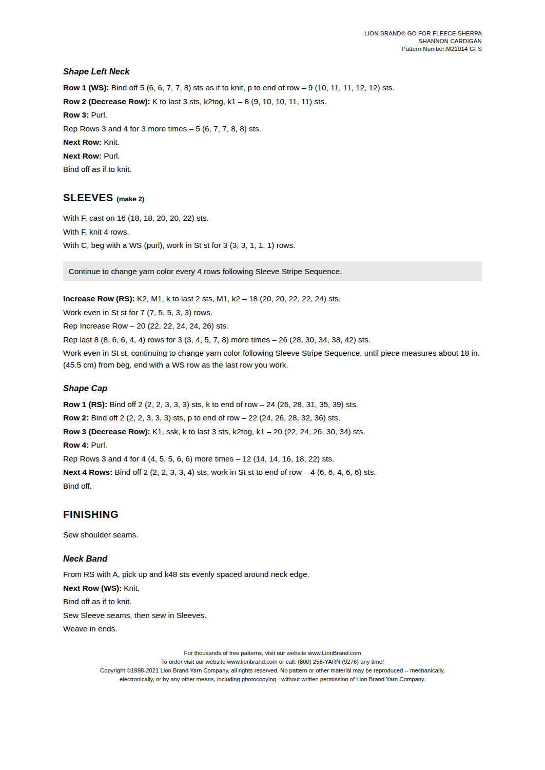LION BRAND® GO FOR FLEECE SHERPA
SHANNON CARDIGAN
Pattern Number:M21014 GFS
Shape Left Neck
Row 1 (WS): Bind off 5 (6, 6, 7, 7, 8) sts as if to knit, p to end of row – 9 (10, 11, 11, 12, 12) sts.
Row 2 (Decrease Row): K to last 3 sts, k2tog, k1 – 8 (9, 10, 10, 11, 11) sts.
Row 3: Purl.
Rep Rows 3 and 4 for 3 more times – 5 (6, 7, 7, 8, 8) sts.
Next Row: Knit.
Next Row: Purl.
Bind off as if to knit.
SLEEVES (make 2)
With F, cast on 16 (18, 18, 20, 20, 22) sts.
With F, knit 4 rows.
With C, beg with a WS (purl), work in St st for 3 (3, 3, 1, 1, 1) rows.
Continue to change yarn color every 4 rows following Sleeve Stripe Sequence.
Increase Row (RS): K2, M1, k to last 2 sts, M1, k2 – 18 (20, 20, 22, 22, 24) sts.
Work even in St st for 7 (7, 5, 5, 3, 3) rows.
Rep Increase Row – 20 (22, 22, 24, 24, 26) sts.
Rep last 8 (8, 6, 6, 4, 4) rows for 3 (3, 4, 5, 7, 8) more times – 26 (28, 30, 34, 38, 42) sts.
Work even in St st, continuing to change yarn color following Sleeve Stripe Sequence, until piece measures about 18 in. (45.5 cm) from beg, end with a WS row as the last row you work.
Shape Cap
Row 1 (RS): Bind off 2 (2, 2, 3, 3, 3) sts, k to end of row – 24 (26, 28, 31, 35, 39) sts.
Row 2: Bind off 2 (2, 2, 3, 3, 3) sts, p to end of row – 22 (24, 26, 28, 32, 36) sts.
Row 3 (Decrease Row): K1, ssk, k to last 3 sts, k2tog, k1 – 20 (22, 24, 26, 30, 34) sts.
Row 4: Purl.
Rep Rows 3 and 4 for 4 (4, 5, 5, 6, 6) more times – 12 (14, 14, 16, 18, 22) sts.
Next 4 Rows: Bind off 2 (2, 2, 3, 3, 4) sts, work in St st to end of row – 4 (6, 6, 4, 6, 6) sts.
Bind off.
FINISHING
Sew shoulder seams.
Neck Band
From RS with A, pick up and k48 sts evenly spaced around neck edge.
Next Row (WS): Knit.
Bind off as if to knit.
Sew Sleeve seams, then sew in Sleeves.
Weave in ends.
For thousands of free patterns, visit our website www.LionBrand.com
To order visit our website www.lionbrand.com or call: (800) 258-YARN (9276) any time!
Copyright ©1998-2021 Lion Brand Yarn Company, all rights reserved. No pattern or other material may be reproduced -- mechanically,
electronically, or by any other means, including photocopying - without written permission of Lion Brand Yarn Company.